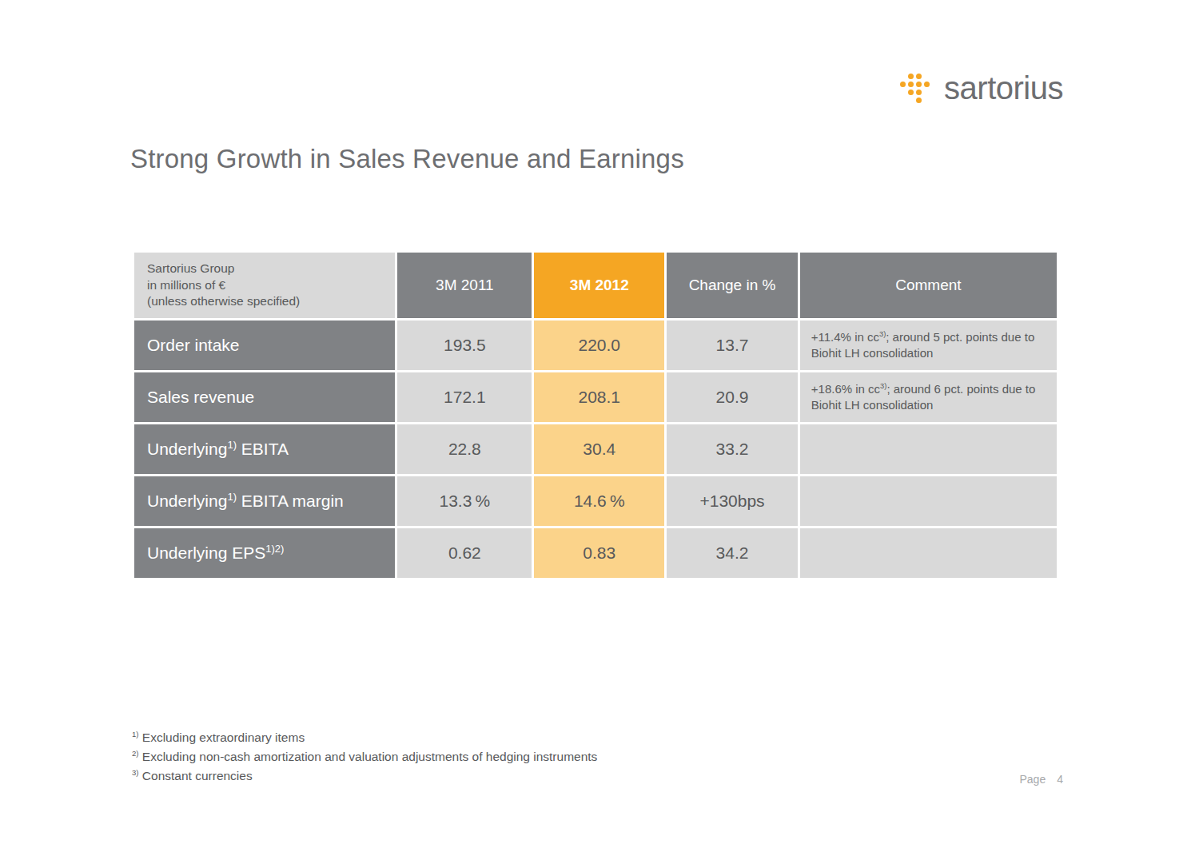sartorius
Strong Growth in Sales Revenue and Earnings
| Sartorius Group in millions of € (unless otherwise specified) | 3M 2011 | 3M 2012 | Change in % | Comment |
| --- | --- | --- | --- | --- |
| Order intake | 193.5 | 220.0 | 13.7 | +11.4% in cc 3) ; around 5 pct. points due to Biohit LH consolidation |
| Sales revenue | 172.1 | 208.1 | 20.9 | +18.6% in cc 3) ; around 6 pct. points due to Biohit LH consolidation |
| Underlying 1) EBITA | 22.8 | 30.4 | 33.2 | |
| Underlying 1) EBITA margin | 13.3 % | 14.6 % | +130bps | |
| Underlying EPS 1)2) | 0.62 | 0.83 | 34.2 | |
1) Excluding extraordinary items
2) Excluding non-cash amortization and valuation adjustments of hedging instruments
3) Constant currencies
Page4